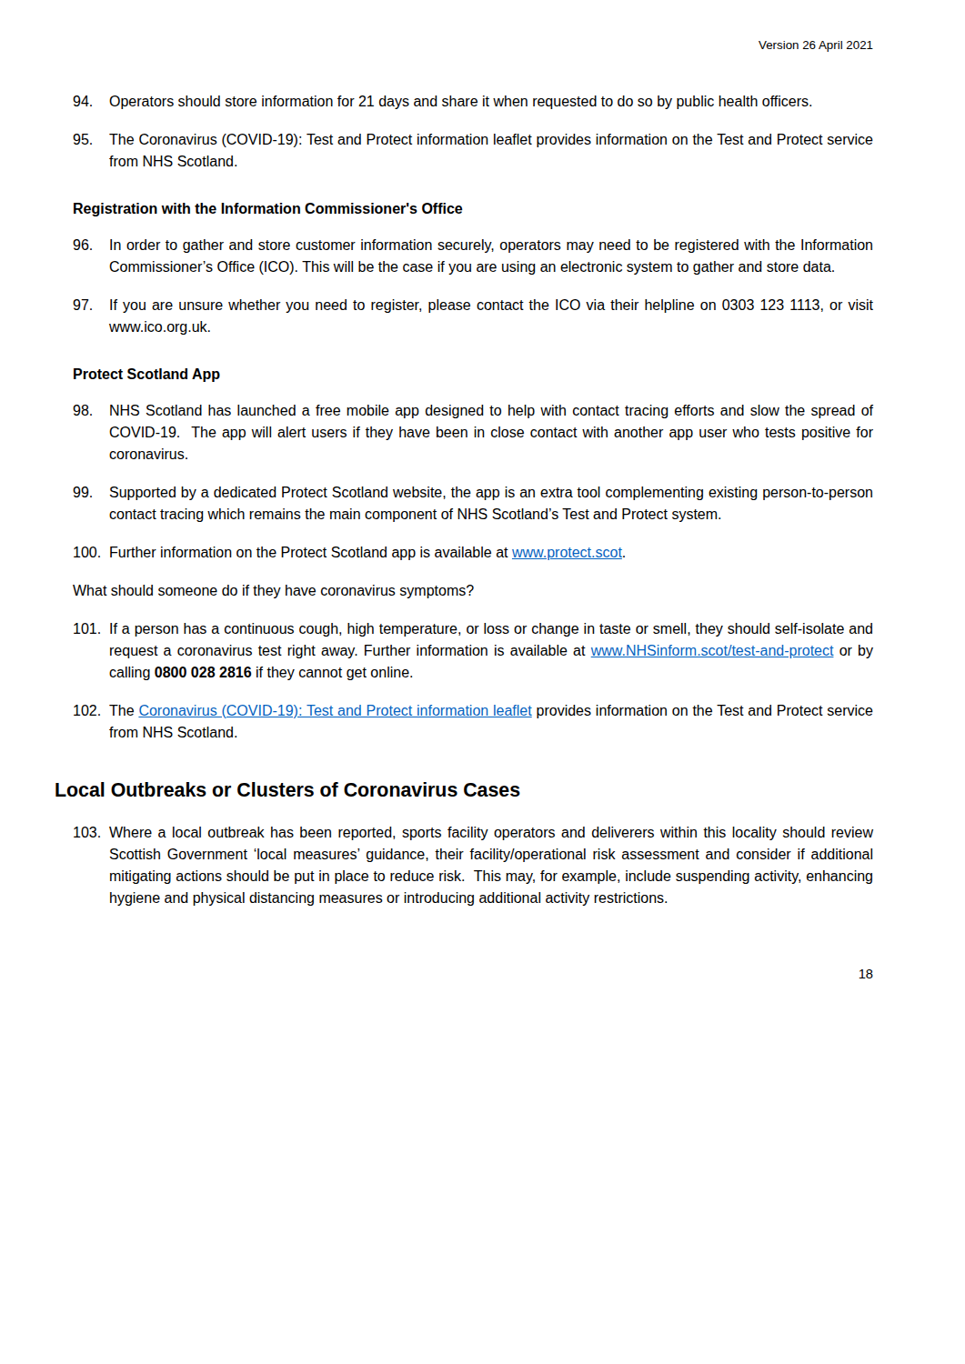Version 26 April 2021
94.
Operators should store information for 21 days and share it when requested to do so by public health officers.
95.
The Coronavirus (COVID-19): Test and Protect information leaflet provides information on the Test and Protect service from NHS Scotland.
Registration with the Information Commissioner's Office
96.
In order to gather and store customer information securely, operators may need to be registered with the Information Commissioner’s Office (ICO). This will be the case if you are using an electronic system to gather and store data.
97.
If you are unsure whether you need to register, please contact the ICO via their helpline on 0303 123 1113, or visit www.ico.org.uk.
Protect Scotland App
98.
NHS Scotland has launched a free mobile app designed to help with contact tracing efforts and slow the spread of COVID-19. The app will alert users if they have been in close contact with another app user who tests positive for coronavirus.
99.
Supported by a dedicated Protect Scotland website, the app is an extra tool complementing existing person-to-person contact tracing which remains the main component of NHS Scotland’s Test and Protect system.
100.
Further information on the Protect Scotland app is available at www.protect.scot.
What should someone do if they have coronavirus symptoms?
101.
If a person has a continuous cough, high temperature, or loss or change in taste or smell, they should self-isolate and request a coronavirus test right away. Further information is available at www.NHSinform.scot/test-and-protect or by calling 0800 028 2816 if they cannot get online.
102.
The Coronavirus (COVID-19): Test and Protect information leaflet provides information on the Test and Protect service from NHS Scotland.
Local Outbreaks or Clusters of Coronavirus Cases
103.
Where a local outbreak has been reported, sports facility operators and deliverers within this locality should review Scottish Government ‘local measures’ guidance, their facility/operational risk assessment and consider if additional mitigating actions should be put in place to reduce risk. This may, for example, include suspending activity, enhancing hygiene and physical distancing measures or introducing additional activity restrictions.
18